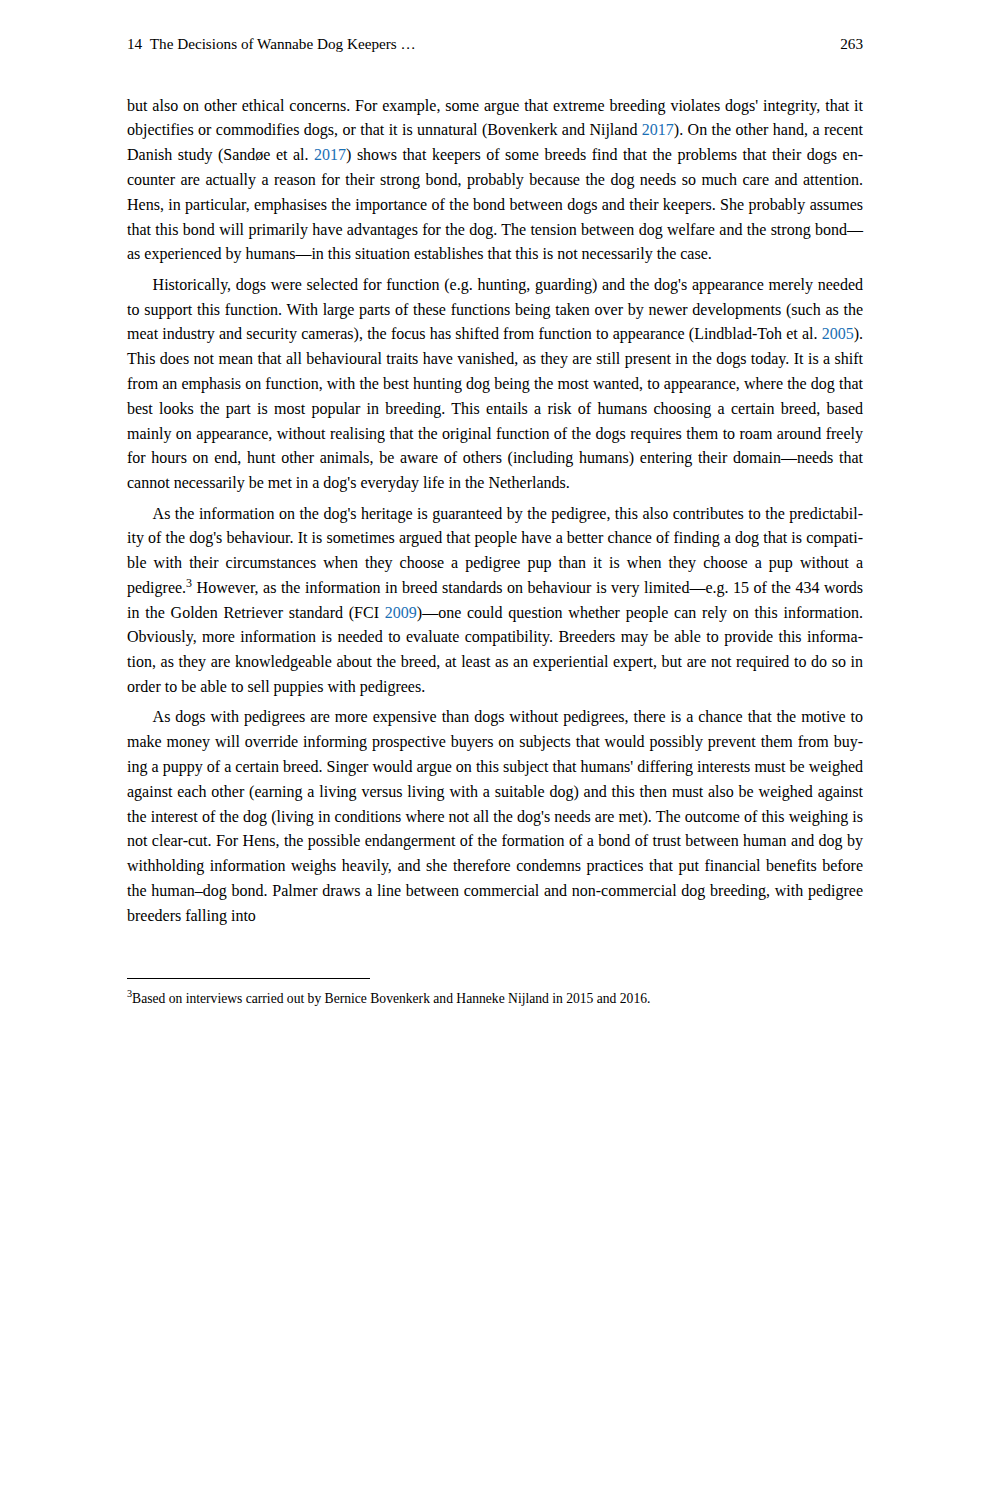14 The Decisions of Wannabe Dog Keepers … 263
but also on other ethical concerns. For example, some argue that extreme breeding violates dogs' integrity, that it objectifies or commodifies dogs, or that it is unnatural (Bovenkerk and Nijland 2017). On the other hand, a recent Danish study (Sandøe et al. 2017) shows that keepers of some breeds find that the problems that their dogs encounter are actually a reason for their strong bond, probably because the dog needs so much care and attention. Hens, in particular, emphasises the importance of the bond between dogs and their keepers. She probably assumes that this bond will primarily have advantages for the dog. The tension between dog welfare and the strong bond—as experienced by humans—in this situation establishes that this is not necessarily the case.
Historically, dogs were selected for function (e.g. hunting, guarding) and the dog's appearance merely needed to support this function. With large parts of these functions being taken over by newer developments (such as the meat industry and security cameras), the focus has shifted from function to appearance (Lindblad-Toh et al. 2005). This does not mean that all behavioural traits have vanished, as they are still present in the dogs today. It is a shift from an emphasis on function, with the best hunting dog being the most wanted, to appearance, where the dog that best looks the part is most popular in breeding. This entails a risk of humans choosing a certain breed, based mainly on appearance, without realising that the original function of the dogs requires them to roam around freely for hours on end, hunt other animals, be aware of others (including humans) entering their domain—needs that cannot necessarily be met in a dog's everyday life in the Netherlands.
As the information on the dog's heritage is guaranteed by the pedigree, this also contributes to the predictability of the dog's behaviour. It is sometimes argued that people have a better chance of finding a dog that is compatible with their circumstances when they choose a pedigree pup than it is when they choose a pup without a pedigree.3 However, as the information in breed standards on behaviour is very limited—e.g. 15 of the 434 words in the Golden Retriever standard (FCI 2009)—one could question whether people can rely on this information. Obviously, more information is needed to evaluate compatibility. Breeders may be able to provide this information, as they are knowledgeable about the breed, at least as an experiential expert, but are not required to do so in order to be able to sell puppies with pedigrees.
As dogs with pedigrees are more expensive than dogs without pedigrees, there is a chance that the motive to make money will override informing prospective buyers on subjects that would possibly prevent them from buying a puppy of a certain breed. Singer would argue on this subject that humans' differing interests must be weighed against each other (earning a living versus living with a suitable dog) and this then must also be weighed against the interest of the dog (living in conditions where not all the dog's needs are met). The outcome of this weighing is not clear-cut. For Hens, the possible endangerment of the formation of a bond of trust between human and dog by withholding information weighs heavily, and she therefore condemns practices that put financial benefits before the human–dog bond. Palmer draws a line between commercial and non-commercial dog breeding, with pedigree breeders falling into
3Based on interviews carried out by Bernice Bovenkerk and Hanneke Nijland in 2015 and 2016.